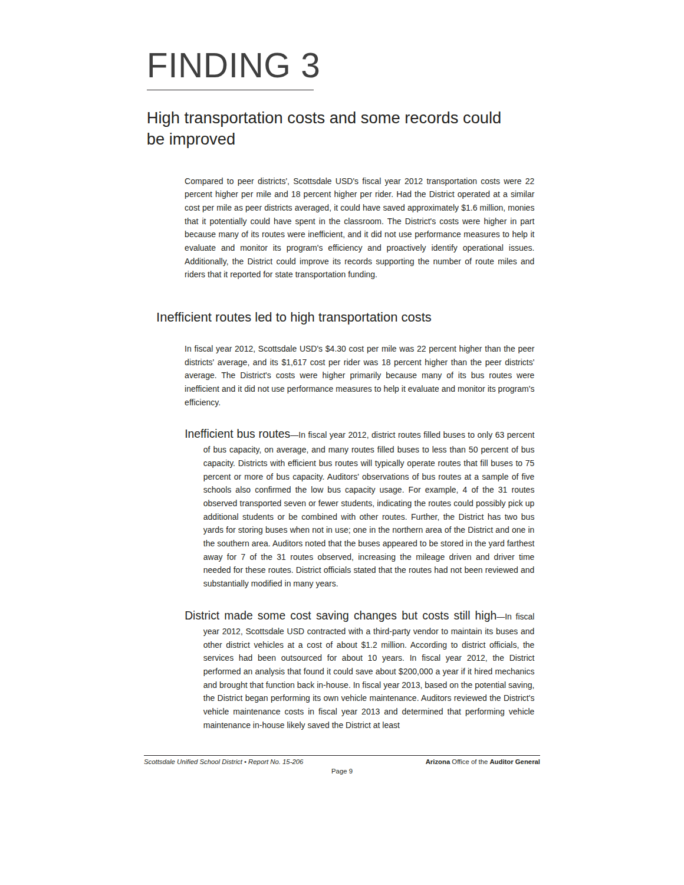FINDING 3
High transportation costs and some records could be improved
Compared to peer districts', Scottsdale USD's fiscal year 2012 transportation costs were 22 percent higher per mile and 18 percent higher per rider. Had the District operated at a similar cost per mile as peer districts averaged, it could have saved approximately $1.6 million, monies that it potentially could have spent in the classroom. The District's costs were higher in part because many of its routes were inefficient, and it did not use performance measures to help it evaluate and monitor its program's efficiency and proactively identify operational issues. Additionally, the District could improve its records supporting the number of route miles and riders that it reported for state transportation funding.
Inefficient routes led to high transportation costs
In fiscal year 2012, Scottsdale USD's $4.30 cost per mile was 22 percent higher than the peer districts' average, and its $1,617 cost per rider was 18 percent higher than the peer districts' average. The District's costs were higher primarily because many of its bus routes were inefficient and it did not use performance measures to help it evaluate and monitor its program's efficiency.
Inefficient bus routes—In fiscal year 2012, district routes filled buses to only 63 percent of bus capacity, on average, and many routes filled buses to less than 50 percent of bus capacity. Districts with efficient bus routes will typically operate routes that fill buses to 75 percent or more of bus capacity. Auditors' observations of bus routes at a sample of five schools also confirmed the low bus capacity usage. For example, 4 of the 31 routes observed transported seven or fewer students, indicating the routes could possibly pick up additional students or be combined with other routes. Further, the District has two bus yards for storing buses when not in use; one in the northern area of the District and one in the southern area. Auditors noted that the buses appeared to be stored in the yard farthest away for 7 of the 31 routes observed, increasing the mileage driven and driver time needed for these routes. District officials stated that the routes had not been reviewed and substantially modified in many years.
District made some cost saving changes but costs still high—In fiscal year 2012, Scottsdale USD contracted with a third-party vendor to maintain its buses and other district vehicles at a cost of about $1.2 million. According to district officials, the services had been outsourced for about 10 years. In fiscal year 2012, the District performed an analysis that found it could save about $200,000 a year if it hired mechanics and brought that function back in-house. In fiscal year 2013, based on the potential saving, the District began performing its own vehicle maintenance. Auditors reviewed the District's vehicle maintenance costs in fiscal year 2013 and determined that performing vehicle maintenance in-house likely saved the District at least
Scottsdale Unified School District • Report No. 15-206
Arizona Office of the Auditor General
Page 9